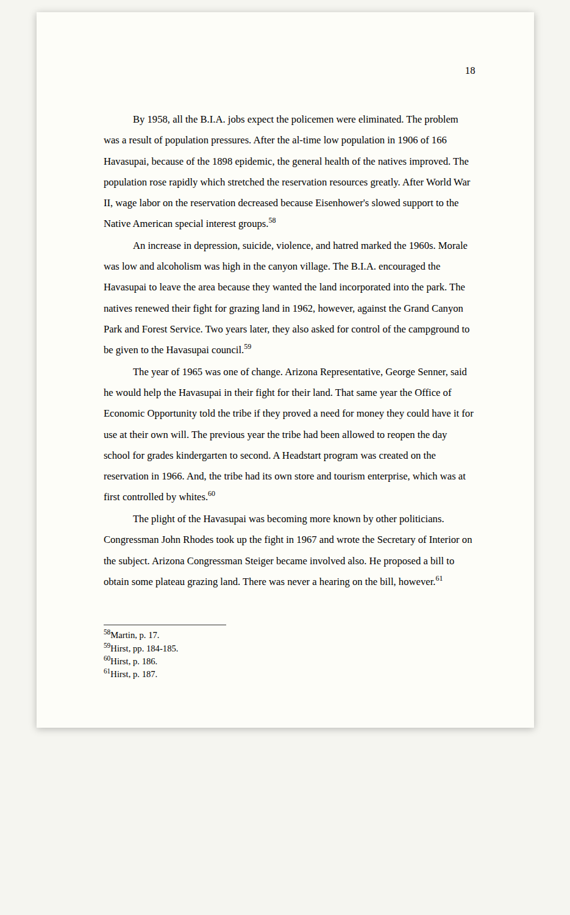18
By 1958, all the B.I.A. jobs expect the policemen were eliminated. The problem was a result of population pressures. After the al-time low population in 1906 of 166 Havasupai, because of the 1898 epidemic, the general health of the natives improved. The population rose rapidly which stretched the reservation resources greatly. After World War II, wage labor on the reservation decreased because Eisenhower's slowed support to the Native American special interest groups.58
An increase in depression, suicide, violence, and hatred marked the 1960s. Morale was low and alcoholism was high in the canyon village. The B.I.A. encouraged the Havasupai to leave the area because they wanted the land incorporated into the park. The natives renewed their fight for grazing land in 1962, however, against the Grand Canyon Park and Forest Service. Two years later, they also asked for control of the campground to be given to the Havasupai council.59
The year of 1965 was one of change. Arizona Representative, George Senner, said he would help the Havasupai in their fight for their land. That same year the Office of Economic Opportunity told the tribe if they proved a need for money they could have it for use at their own will. The previous year the tribe had been allowed to reopen the day school for grades kindergarten to second. A Headstart program was created on the reservation in 1966. And, the tribe had its own store and tourism enterprise, which was at first controlled by whites.60
The plight of the Havasupai was becoming more known by other politicians. Congressman John Rhodes took up the fight in 1967 and wrote the Secretary of Interior on the subject. Arizona Congressman Steiger became involved also. He proposed a bill to obtain some plateau grazing land. There was never a hearing on the bill, however.61
58Martin, p. 17.
59Hirst, pp. 184-185.
60Hirst, p. 186.
61Hirst, p. 187.